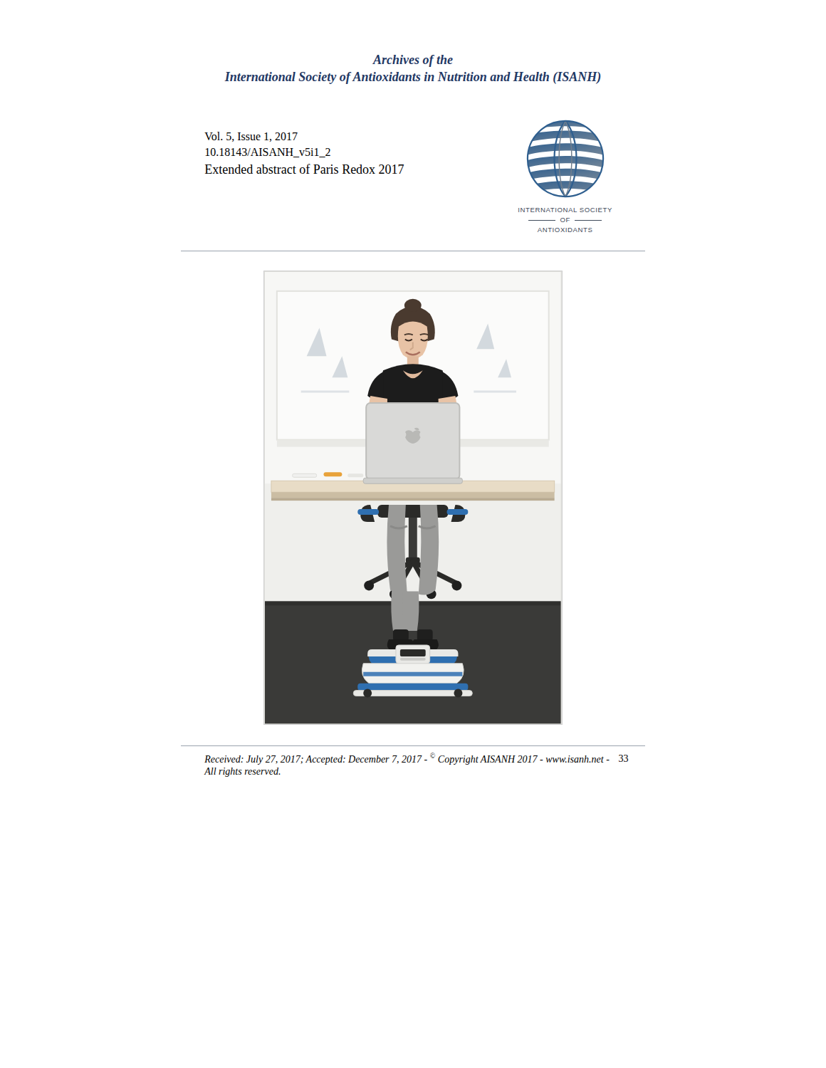Archives of the International Society of Antioxidants in Nutrition and Health (ISANH)
Vol. 5, Issue 1, 2017 10.18143/AISANH_v5i1_2 Extended abstract of Paris Redox 2017
International Society
of
Antioxidants
Received: July 27, 2017; Accepted: December 7, 2017 - © Copyright AISANH 2017 - www.isanh.net - All rights reserved.
33